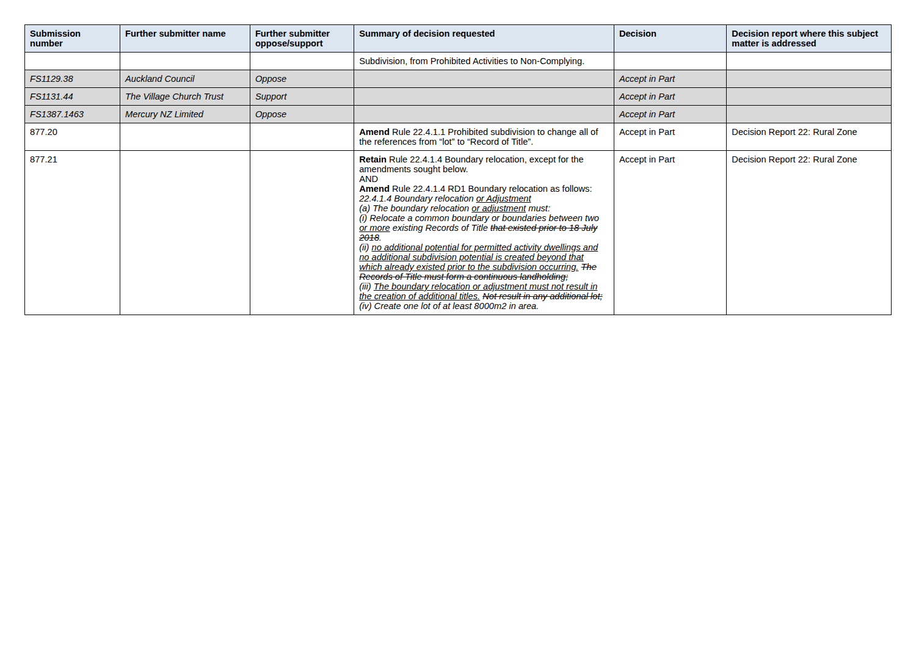| Submission number | Further submitter name | Further submitter oppose/support | Summary of decision requested | Decision | Decision report where this subject matter is addressed |
| --- | --- | --- | --- | --- | --- |
| | | | Subdivision, from Prohibited Activities to Non-Complying. | | |
| FS1129.38 | Auckland Council | Oppose | | Accept in Part | |
| FS1131.44 | The Village Church Trust | Support | | Accept in Part | |
| FS1387.1463 | Mercury NZ Limited | Oppose | | Accept in Part | |
| 877.20 | | | Amend Rule 22.4.1.1 Prohibited subdivision to change all of the references from “lot” to “Record of Title”. | Accept in Part | Decision Report 22: Rural Zone |
| 877.21 | | | Retain Rule 22.4.1.4 Boundary relocation, except for the amendments sought below. AND Amend Rule 22.4.1.4 RD1 Boundary relocation as follows: 22.4.1.4 Boundary relocation or Adjustment (a) The boundary relocation or adjustment must: (i) Relocate a common boundary or boundaries between two or more existing Records of Title that existed prior to 18 July 2018 . (ii) no additional potential for permitted activity dwellings and no additional subdivision potential is created beyond that which already existed prior to the subdivision occurring. The Records of Title must form a continuous landholding; (iii) The boundary relocation or adjustment must not result in the creation of additional titles. Not result in any additional lot; (iv) Create one lot of at least 8000m2 in area. | Accept in Part | Decision Report 22: Rural Zone |